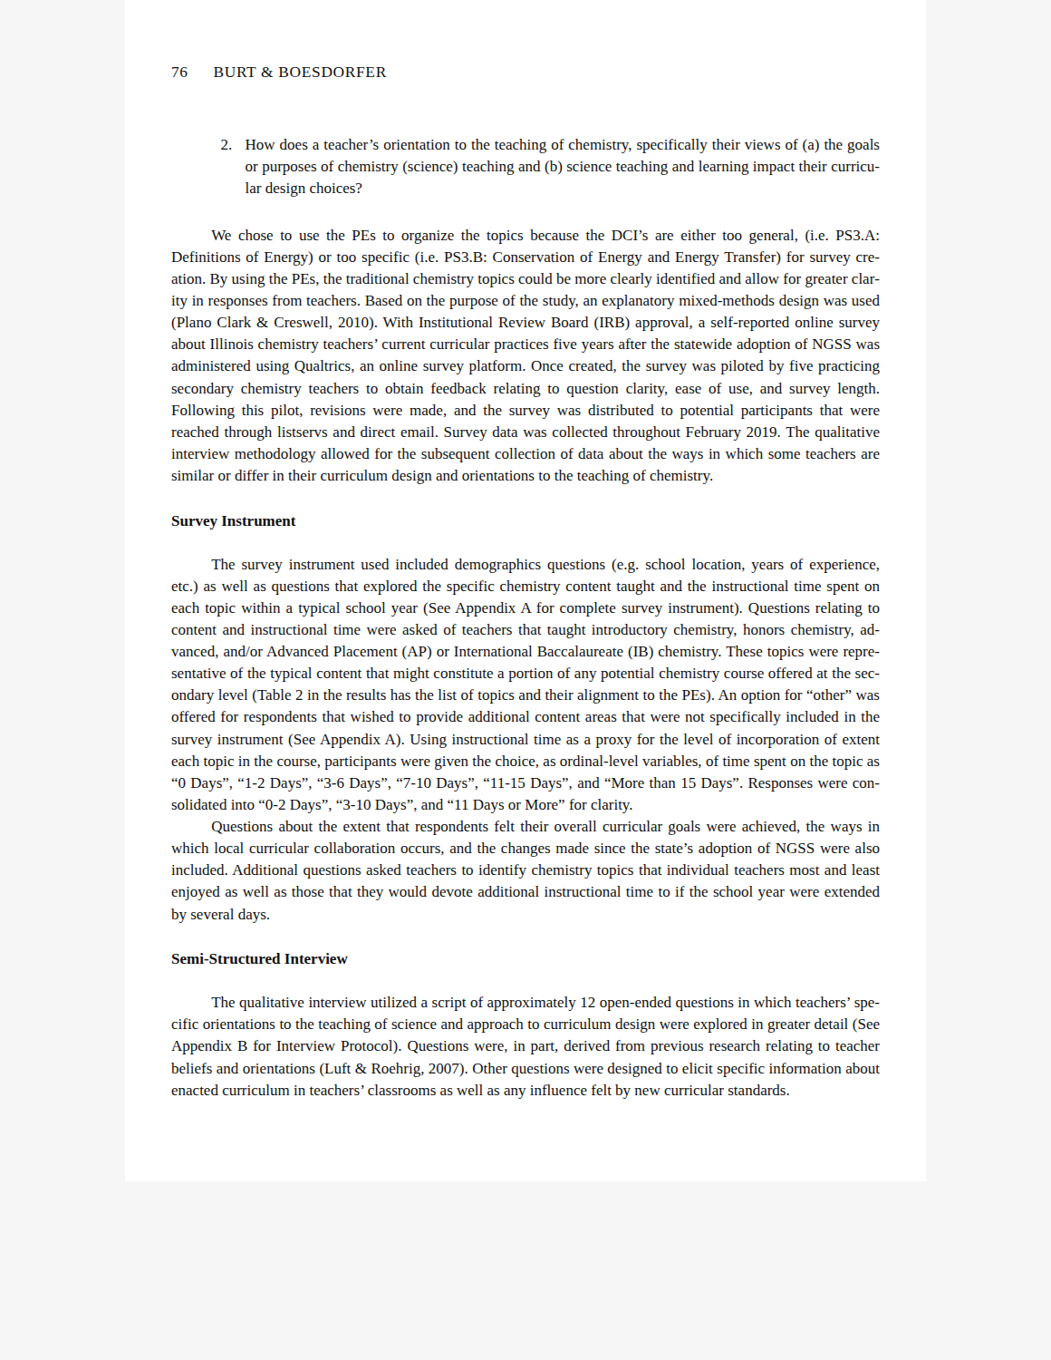76 BURT & BOESDORFER
How does a teacher’s orientation to the teaching of chemistry, specifically their views of (a) the goals or purposes of chemistry (science) teaching and (b) science teaching and learning impact their curricular design choices?
We chose to use the PEs to organize the topics because the DCI’s are either too general, (i.e. PS3.A: Definitions of Energy) or too specific (i.e. PS3.B: Conservation of Energy and Energy Transfer) for survey creation. By using the PEs, the traditional chemistry topics could be more clearly identified and allow for greater clarity in responses from teachers. Based on the purpose of the study, an explanatory mixed-methods design was used (Plano Clark & Creswell, 2010). With Institutional Review Board (IRB) approval, a self-reported online survey about Illinois chemistry teachers’ current curricular practices five years after the statewide adoption of NGSS was administered using Qualtrics, an online survey platform. Once created, the survey was piloted by five practicing secondary chemistry teachers to obtain feedback relating to question clarity, ease of use, and survey length. Following this pilot, revisions were made, and the survey was distributed to potential participants that were reached through listservs and direct email. Survey data was collected throughout February 2019. The qualitative interview methodology allowed for the subsequent collection of data about the ways in which some teachers are similar or differ in their curriculum design and orientations to the teaching of chemistry.
Survey Instrument
The survey instrument used included demographics questions (e.g. school location, years of experience, etc.) as well as questions that explored the specific chemistry content taught and the instructional time spent on each topic within a typical school year (See Appendix A for complete survey instrument). Questions relating to content and instructional time were asked of teachers that taught introductory chemistry, honors chemistry, advanced, and/or Advanced Placement (AP) or International Baccalaureate (IB) chemistry. These topics were representative of the typical content that might constitute a portion of any potential chemistry course offered at the secondary level (Table 2 in the results has the list of topics and their alignment to the PEs). An option for “other” was offered for respondents that wished to provide additional content areas that were not specifically included in the survey instrument (See Appendix A). Using instructional time as a proxy for the level of incorporation of extent each topic in the course, participants were given the choice, as ordinal-level variables, of time spent on the topic as “0 Days”, “1-2 Days”, “3-6 Days”, “7-10 Days”, “11-15 Days”, and “More than 15 Days”. Responses were consolidated into “0-2 Days”, “3-10 Days”, and “11 Days or More” for clarity.
Questions about the extent that respondents felt their overall curricular goals were achieved, the ways in which local curricular collaboration occurs, and the changes made since the state’s adoption of NGSS were also included. Additional questions asked teachers to identify chemistry topics that individual teachers most and least enjoyed as well as those that they would devote additional instructional time to if the school year were extended by several days.
Semi-Structured Interview
The qualitative interview utilized a script of approximately 12 open-ended questions in which teachers’ specific orientations to the teaching of science and approach to curriculum design were explored in greater detail (See Appendix B for Interview Protocol). Questions were, in part, derived from previous research relating to teacher beliefs and orientations (Luft & Roehrig, 2007). Other questions were designed to elicit specific information about enacted curriculum in teachers’ classrooms as well as any influence felt by new curricular standards.